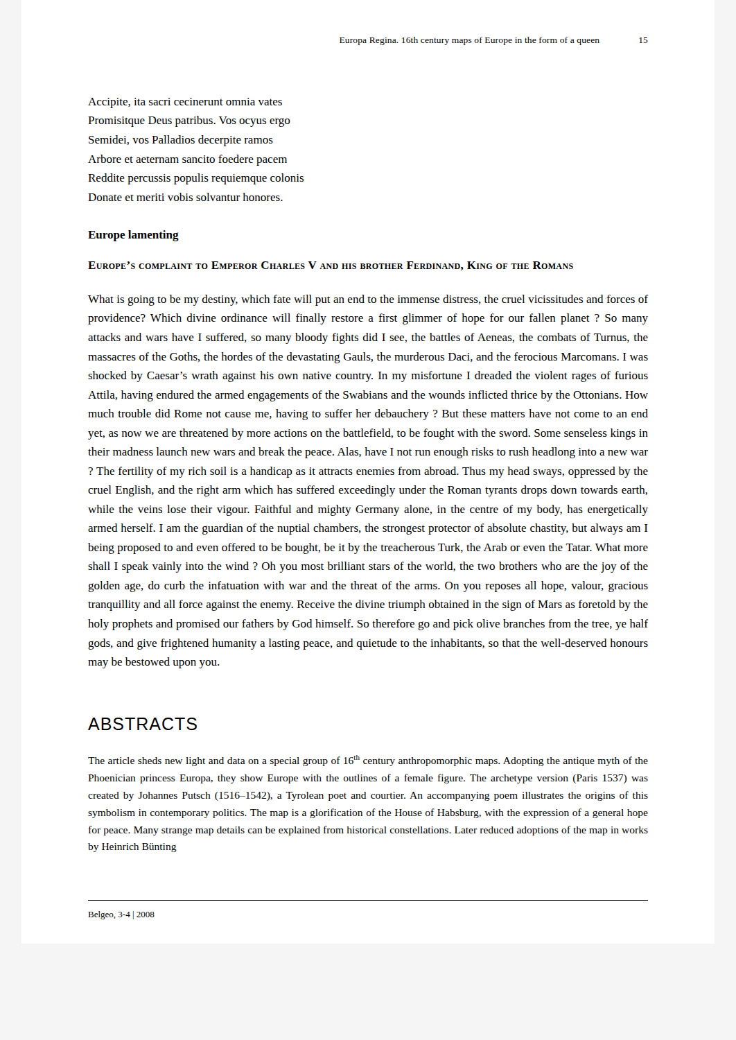Europa Regina. 16th century maps of Europe in the form of a queen 15
Accipite, ita sacri cecinerunt omnia vates
Promisitque Deus patribus. Vos ocyus ergo
Semidei, vos Palladios decerpite ramos
Arbore et aeternam sancito foedere pacem
Reddite percussis populis requiemque colonis
Donate et meriti vobis solvantur honores.
Europe lamenting
Europe’s complaint to Emperor Charles V and his brother Ferdinand, King of the Romans
What is going to be my destiny, which fate will put an end to the immense distress, the cruel vicissitudes and forces of providence? Which divine ordinance will finally restore a first glimmer of hope for our fallen planet ? So many attacks and wars have I suffered, so many bloody fights did I see, the battles of Aeneas, the combats of Turnus, the massacres of the Goths, the hordes of the devastating Gauls, the murderous Daci, and the ferocious Marcomans. I was shocked by Caesar’s wrath against his own native country. In my misfortune I dreaded the violent rages of furious Attila, having endured the armed engagements of the Swabians and the wounds inflicted thrice by the Ottonians. How much trouble did Rome not cause me, having to suffer her debauchery ? But these matters have not come to an end yet, as now we are threatened by more actions on the battlefield, to be fought with the sword. Some senseless kings in their madness launch new wars and break the peace. Alas, have I not run enough risks to rush headlong into a new war ? The fertility of my rich soil is a handicap as it attracts enemies from abroad. Thus my head sways, oppressed by the cruel English, and the right arm which has suffered exceedingly under the Roman tyrants drops down towards earth, while the veins lose their vigour. Faithful and mighty Germany alone, in the centre of my body, has energetically armed herself. I am the guardian of the nuptial chambers, the strongest protector of absolute chastity, but always am I being proposed to and even offered to be bought, be it by the treacherous Turk, the Arab or even the Tatar. What more shall I speak vainly into the wind ? Oh you most brilliant stars of the world, the two brothers who are the joy of the golden age, do curb the infatuation with war and the threat of the arms. On you reposes all hope, valour, gracious tranquillity and all force against the enemy. Receive the divine triumph obtained in the sign of Mars as foretold by the holy prophets and promised our fathers by God himself. So therefore go and pick olive branches from the tree, ye half gods, and give frightened humanity a lasting peace, and quietude to the inhabitants, so that the well-deserved honours may be bestowed upon you.
ABSTRACTS
The article sheds new light and data on a special group of 16th century anthropomorphic maps. Adopting the antique myth of the Phoenician princess Europa, they show Europe with the outlines of a female figure. The archetype version (Paris 1537) was created by Johannes Putsch (1516–1542), a Tyrolean poet and courtier. An accompanying poem illustrates the origins of this symbolism in contemporary politics. The map is a glorification of the House of Habsburg, with the expression of a general hope for peace. Many strange map details can be explained from historical constellations. Later reduced adoptions of the map in works by Heinrich Bünting
Belgeo, 3-4 | 2008